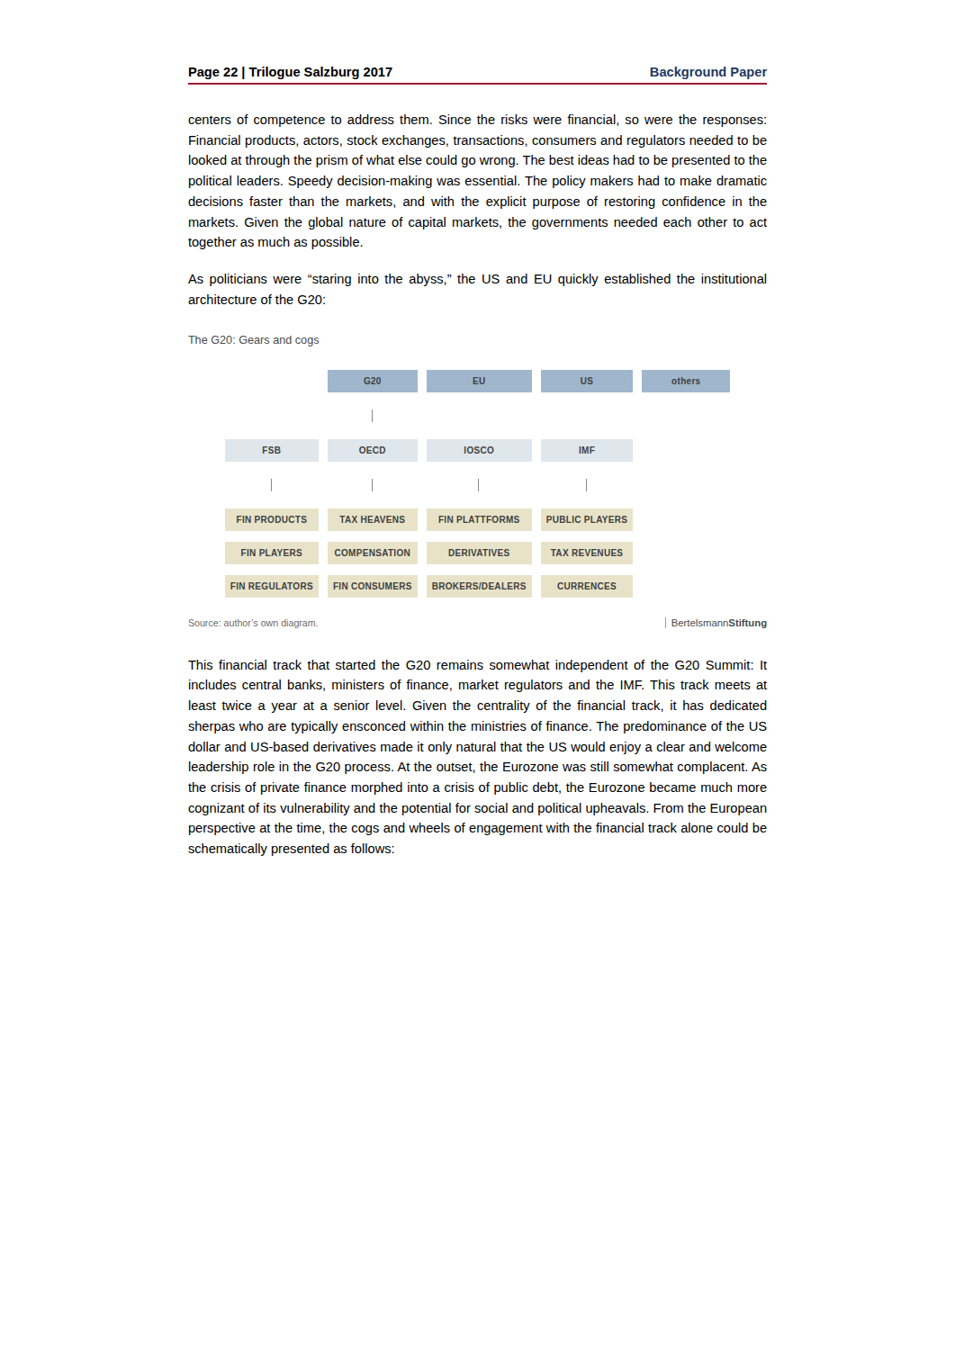Page 22 | Trilogue Salzburg 2017
Background Paper
centers of competence to address them. Since the risks were financial, so were the responses: Financial products, actors, stock exchanges, transactions, consumers and regulators needed to be looked at through the prism of what else could go wrong. The best ideas had to be presented to the political leaders. Speedy decision-making was essential. The policy makers had to make dramatic decisions faster than the markets, and with the explicit purpose of restoring confidence in the markets. Given the global nature of capital markets, the governments needed each other to act together as much as possible.
As politicians were “staring into the abyss,” the US and EU quickly established the institutional architecture of the G20:
The G20: Gears and cogs
| | G20 | EU | US | others |
| FSB | OECD | IOSCO | IMF | |
| FIN PRODUCTS | TAX HEAVENS | FIN PLATTFORMS | PUBLIC PLAYERS | |
| FIN PLAYERS | COMPENSATION | DERIVATIVES | TAX REVENUES | |
| FIN REGULATORS | FIN CONSUMERS | BROKERS/DEALERS | CURRENCES | |
Source: author’s own diagram.
BertelsmannStiftung
This financial track that started the G20 remains somewhat independent of the G20 Summit: It includes central banks, ministers of finance, market regulators and the IMF. This track meets at least twice a year at a senior level. Given the centrality of the financial track, it has dedicated sherpas who are typically ensconced within the ministries of finance. The predominance of the US dollar and US-based derivatives made it only natural that the US would enjoy a clear and welcome leadership role in the G20 process. At the outset, the Eurozone was still somewhat complacent. As the crisis of private finance morphed into a crisis of public debt, the Eurozone became much more cognizant of its vulnerability and the potential for social and political upheavals. From the European perspective at the time, the cogs and wheels of engagement with the financial track alone could be schematically presented as follows: